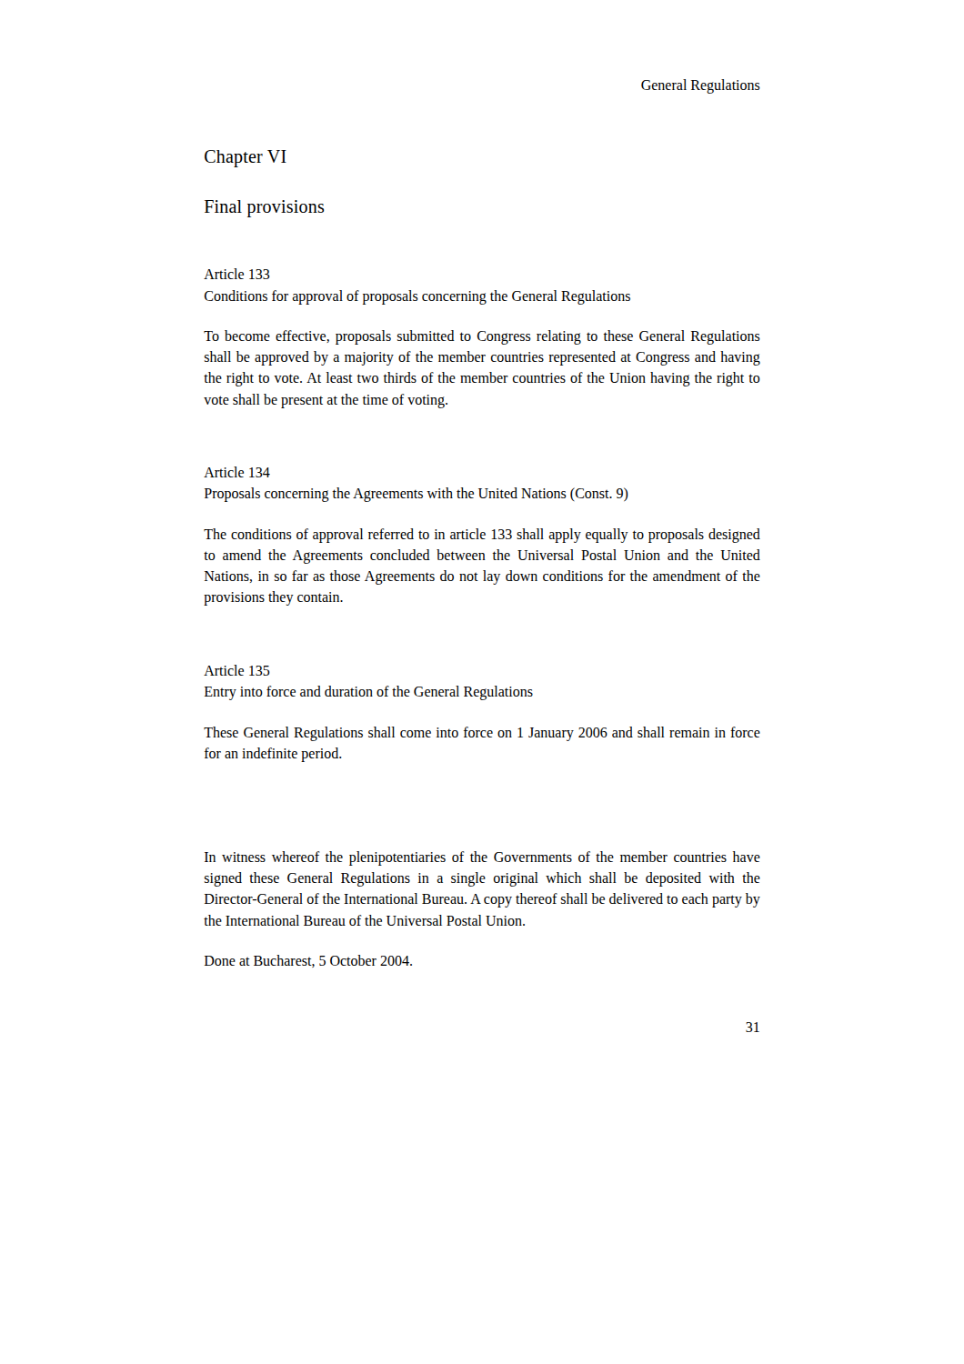General Regulations
Chapter VI
Final provisions
Article 133 Conditions for approval of proposals concerning the General Regulations
To become effective, proposals submitted to Congress relating to these General Regulations shall be approved by a majority of the member countries represented at Congress and having the right to vote. At least two thirds of the member countries of the Union having the right to vote shall be present at the time of voting.
Article 134 Proposals concerning the Agreements with the United Nations (Const. 9)
The conditions of approval referred to in article 133 shall apply equally to proposals designed to amend the Agreements concluded between the Universal Postal Union and the United Nations, in so far as those Agreements do not lay down conditions for the amendment of the provisions they contain.
Article 135 Entry into force and duration of the General Regulations
These General Regulations shall come into force on 1 January 2006 and shall remain in force for an indefinite period.
In witness whereof the plenipotentiaries of the Governments of the member countries have signed these General Regulations in a single original which shall be deposited with the Director-General of the International Bureau. A copy thereof shall be delivered to each party by the International Bureau of the Universal Postal Union.
Done at Bucharest, 5 October 2004.
31